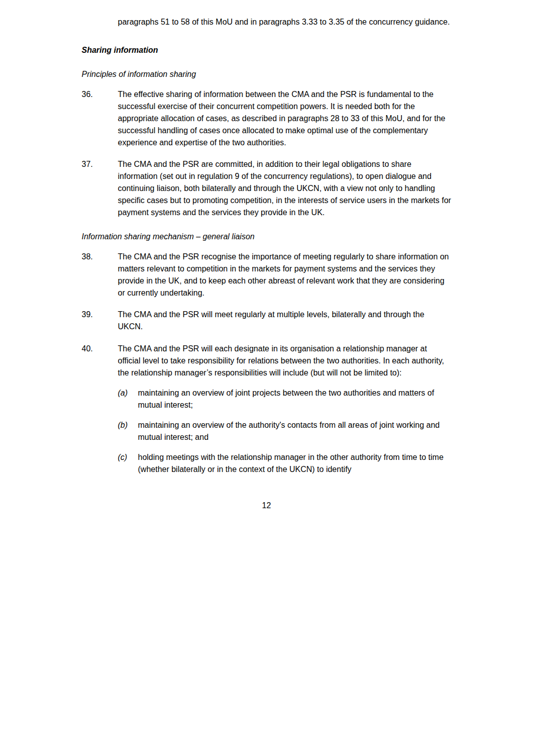paragraphs 51 to 58 of this MoU and in paragraphs 3.33 to 3.35 of the concurrency guidance.
Sharing information
Principles of information sharing
36. The effective sharing of information between the CMA and the PSR is fundamental to the successful exercise of their concurrent competition powers. It is needed both for the appropriate allocation of cases, as described in paragraphs 28 to 33 of this MoU, and for the successful handling of cases once allocated to make optimal use of the complementary experience and expertise of the two authorities.
37. The CMA and the PSR are committed, in addition to their legal obligations to share information (set out in regulation 9 of the concurrency regulations), to open dialogue and continuing liaison, both bilaterally and through the UKCN, with a view not only to handling specific cases but to promoting competition, in the interests of service users in the markets for payment systems and the services they provide in the UK.
Information sharing mechanism – general liaison
38. The CMA and the PSR recognise the importance of meeting regularly to share information on matters relevant to competition in the markets for payment systems and the services they provide in the UK, and to keep each other abreast of relevant work that they are considering or currently undertaking.
39. The CMA and the PSR will meet regularly at multiple levels, bilaterally and through the UKCN.
40. The CMA and the PSR will each designate in its organisation a relationship manager at official level to take responsibility for relations between the two authorities. In each authority, the relationship manager’s responsibilities will include (but will not be limited to):
(a) maintaining an overview of joint projects between the two authorities and matters of mutual interest;
(b) maintaining an overview of the authority's contacts from all areas of joint working and mutual interest; and
(c) holding meetings with the relationship manager in the other authority from time to time (whether bilaterally or in the context of the UKCN) to identify
12